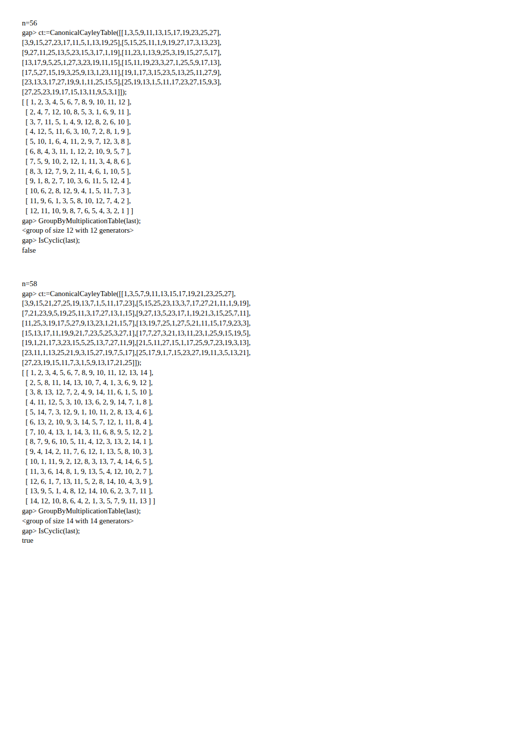n=56
gap> ct:=CanonicalCayleyTable([[1,3,5,9,11,13,15,17,19,23,25,27],
[3,9,15,27,23,17,11,5,1,13,19,25],[5,15,25,11,1,9,19,27,17,3,13,23],
[9,27,11,25,13,5,23,15,3,17,1,19],[11,23,1,13,9,25,3,19,15,27,5,17],
[13,17,9,5,25,1,27,3,23,19,11,15],[15,11,19,23,3,27,1,25,5,9,17,13],
[17,5,27,15,19,3,25,9,13,1,23,11],[19,1,17,3,15,23,5,13,25,11,27,9],
[23,13,3,17,27,19,9,1,11,25,15,5],[25,19,13,1,5,11,17,23,27,15,9,3],
[27,25,23,19,17,15,13,11,9,5,3,1]]);
[ [ 1, 2, 3, 4, 5, 6, 7, 8, 9, 10, 11, 12 ],
  [ 2, 4, 7, 12, 10, 8, 5, 3, 1, 6, 9, 11 ],
  [ 3, 7, 11, 5, 1, 4, 9, 12, 8, 2, 6, 10 ],
  [ 4, 12, 5, 11, 6, 3, 10, 7, 2, 8, 1, 9 ],
  [ 5, 10, 1, 6, 4, 11, 2, 9, 7, 12, 3, 8 ],
  [ 6, 8, 4, 3, 11, 1, 12, 2, 10, 9, 5, 7 ],
  [ 7, 5, 9, 10, 2, 12, 1, 11, 3, 4, 8, 6 ],
  [ 8, 3, 12, 7, 9, 2, 11, 4, 6, 1, 10, 5 ],
  [ 9, 1, 8, 2, 7, 10, 3, 6, 11, 5, 12, 4 ],
  [ 10, 6, 2, 8, 12, 9, 4, 1, 5, 11, 7, 3 ],
  [ 11, 9, 6, 1, 3, 5, 8, 10, 12, 7, 4, 2 ],
  [ 12, 11, 10, 9, 8, 7, 6, 5, 4, 3, 2, 1 ] ]
gap> GroupByMultiplicationTable(last);
<group of size 12 with 12 generators>
gap> IsCyclic(last);
false
n=58
gap> ct:=CanonicalCayleyTable([[1,3,5,7,9,11,13,15,17,19,21,23,25,27],
[3,9,15,21,27,25,19,13,7,1,5,11,17,23],[5,15,25,23,13,3,7,17,27,21,11,1,9,19],
[7,21,23,9,5,19,25,11,3,17,27,13,1,15],[9,27,13,5,23,17,1,19,21,3,15,25,7,11],
[11,25,3,19,17,5,27,9,13,23,1,21,15,7],[13,19,7,25,1,27,5,21,11,15,17,9,23,3],
[15,13,17,11,19,9,21,7,23,5,25,3,27,1],[17,7,27,3,21,13,11,23,1,25,9,15,19,5],
[19,1,21,17,3,23,15,5,25,13,7,27,11,9],[21,5,11,27,15,1,17,25,9,7,23,19,3,13],
[23,11,1,13,25,21,9,3,15,27,19,7,5,17],[25,17,9,1,7,15,23,27,19,11,3,5,13,21],
[27,23,19,15,11,7,3,1,5,9,13,17,21,25]]);
[ [ 1, 2, 3, 4, 5, 6, 7, 8, 9, 10, 11, 12, 13, 14 ],
  [ 2, 5, 8, 11, 14, 13, 10, 7, 4, 1, 3, 6, 9, 12 ],
  [ 3, 8, 13, 12, 7, 2, 4, 9, 14, 11, 6, 1, 5, 10 ],
  [ 4, 11, 12, 5, 3, 10, 13, 6, 2, 9, 14, 7, 1, 8 ],
  [ 5, 14, 7, 3, 12, 9, 1, 10, 11, 2, 8, 13, 4, 6 ],
  [ 6, 13, 2, 10, 9, 3, 14, 5, 7, 12, 1, 11, 8, 4 ],
  [ 7, 10, 4, 13, 1, 14, 3, 11, 6, 8, 9, 5, 12, 2 ],
  [ 8, 7, 9, 6, 10, 5, 11, 4, 12, 3, 13, 2, 14, 1 ],
  [ 9, 4, 14, 2, 11, 7, 6, 12, 1, 13, 5, 8, 10, 3 ],
  [ 10, 1, 11, 9, 2, 12, 8, 3, 13, 7, 4, 14, 6, 5 ],
  [ 11, 3, 6, 14, 8, 1, 9, 13, 5, 4, 12, 10, 2, 7 ],
  [ 12, 6, 1, 7, 13, 11, 5, 2, 8, 14, 10, 4, 3, 9 ],
  [ 13, 9, 5, 1, 4, 8, 12, 14, 10, 6, 2, 3, 7, 11 ],
  [ 14, 12, 10, 8, 6, 4, 2, 1, 3, 5, 7, 9, 11, 13 ] ]
gap> GroupByMultiplicationTable(last);
<group of size 14 with 14 generators>
gap> IsCyclic(last);
true